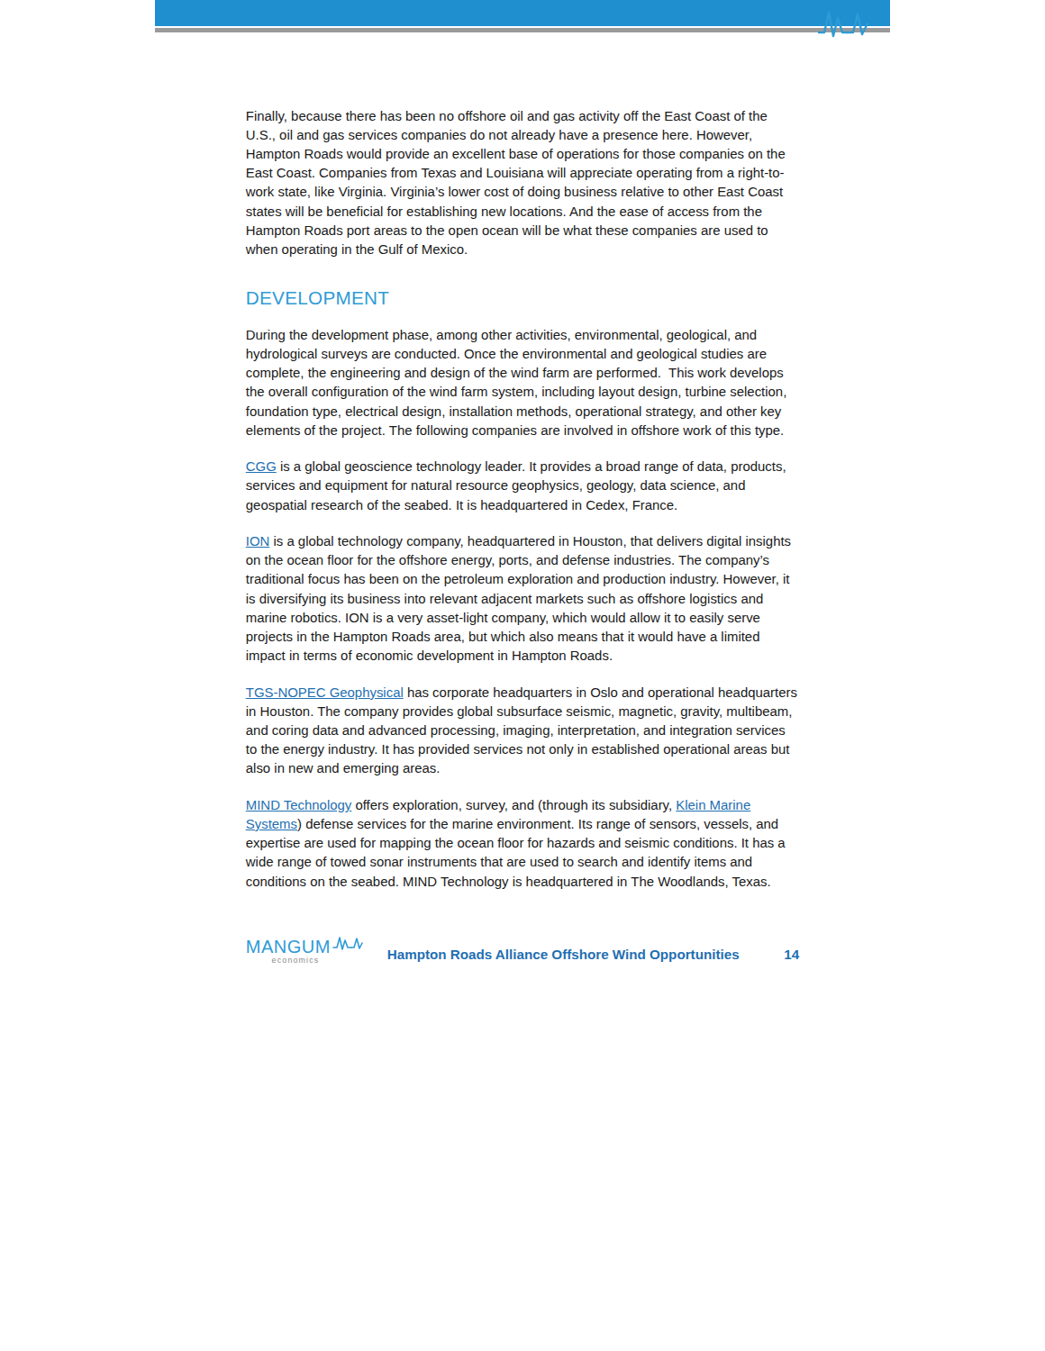Finally, because there has been no offshore oil and gas activity off the East Coast of the U.S., oil and gas services companies do not already have a presence here. However, Hampton Roads would provide an excellent base of operations for those companies on the East Coast. Companies from Texas and Louisiana will appreciate operating from a right-to-work state, like Virginia. Virginia’s lower cost of doing business relative to other East Coast states will be beneficial for establishing new locations. And the ease of access from the Hampton Roads port areas to the open ocean will be what these companies are used to when operating in the Gulf of Mexico.
DEVELOPMENT
During the development phase, among other activities, environmental, geological, and hydrological surveys are conducted. Once the environmental and geological studies are complete, the engineering and design of the wind farm are performed. This work develops the overall configuration of the wind farm system, including layout design, turbine selection, foundation type, electrical design, installation methods, operational strategy, and other key elements of the project. The following companies are involved in offshore work of this type.
CGG is a global geoscience technology leader. It provides a broad range of data, products, services and equipment for natural resource geophysics, geology, data science, and geospatial research of the seabed. It is headquartered in Cedex, France.
ION is a global technology company, headquartered in Houston, that delivers digital insights on the ocean floor for the offshore energy, ports, and defense industries. The company’s traditional focus has been on the petroleum exploration and production industry. However, it is diversifying its business into relevant adjacent markets such as offshore logistics and marine robotics. ION is a very asset-light company, which would allow it to easily serve projects in the Hampton Roads area, but which also means that it would have a limited impact in terms of economic development in Hampton Roads.
TGS-NOPEC Geophysical has corporate headquarters in Oslo and operational headquarters in Houston. The company provides global subsurface seismic, magnetic, gravity, multibeam, and coring data and advanced processing, imaging, interpretation, and integration services to the energy industry. It has provided services not only in established operational areas but also in new and emerging areas.
MIND Technology offers exploration, survey, and (through its subsidiary, Klein Marine Systems) defense services for the marine environment. Its range of sensors, vessels, and expertise are used for mapping the ocean floor for hazards and seismic conditions. It has a wide range of towed sonar instruments that are used to search and identify items and conditions on the seabed. MIND Technology is headquartered in The Woodlands, Texas.
MANGUM
economics
Hampton Roads Alliance Offshore Wind Opportunities
14